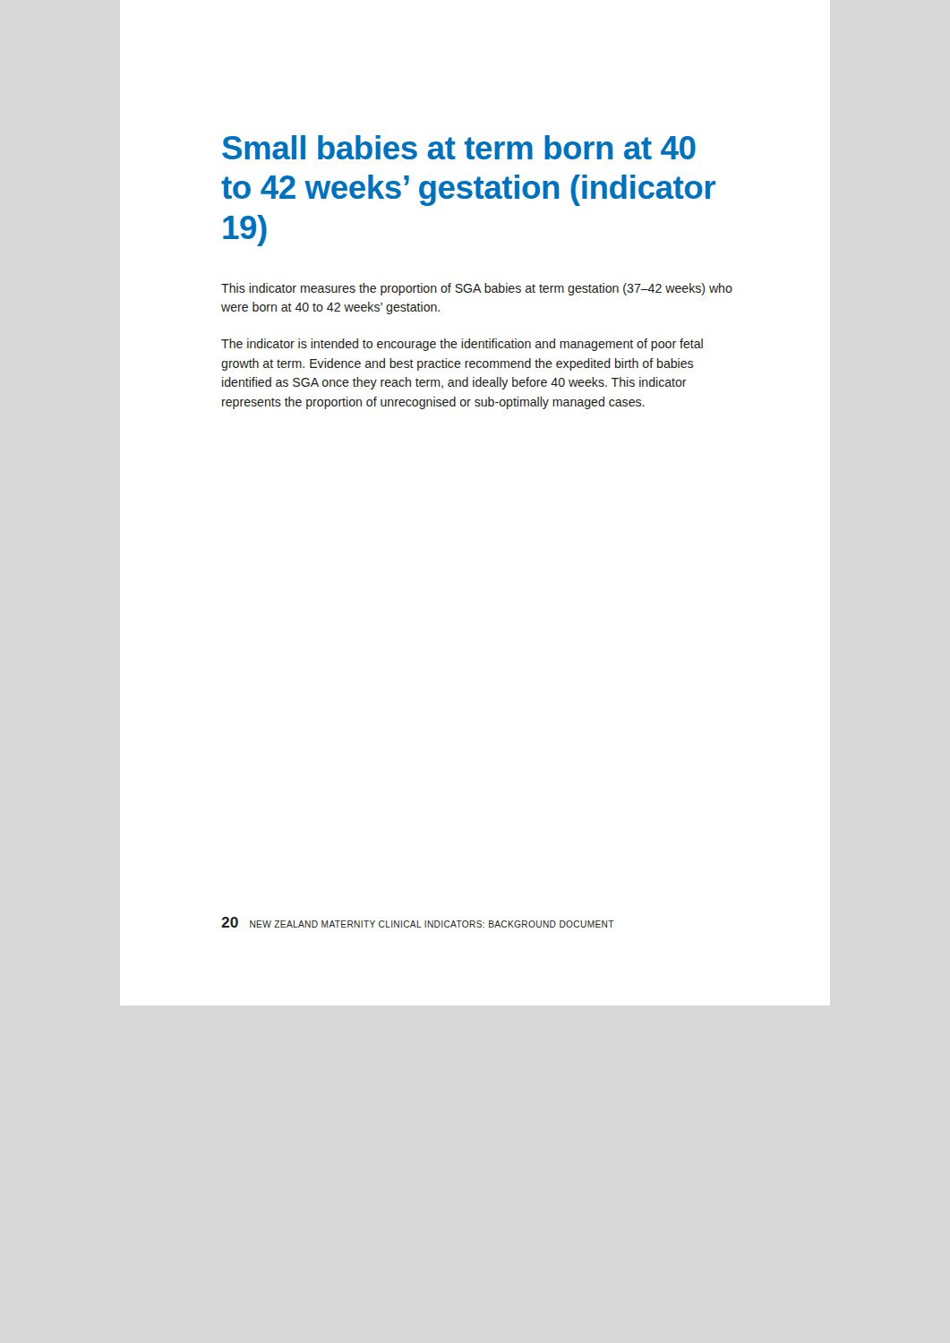Small babies at term born at 40 to 42 weeks’ gestation (indicator 19)
This indicator measures the proportion of SGA babies at term gestation (37–42 weeks) who were born at 40 to 42 weeks’ gestation.
The indicator is intended to encourage the identification and management of poor fetal growth at term. Evidence and best practice recommend the expedited birth of babies identified as SGA once they reach term, and ideally before 40 weeks. This indicator represents the proportion of unrecognised or sub-optimally managed cases.
20 New Zealand Maternity Clinical Indicators: Background Document